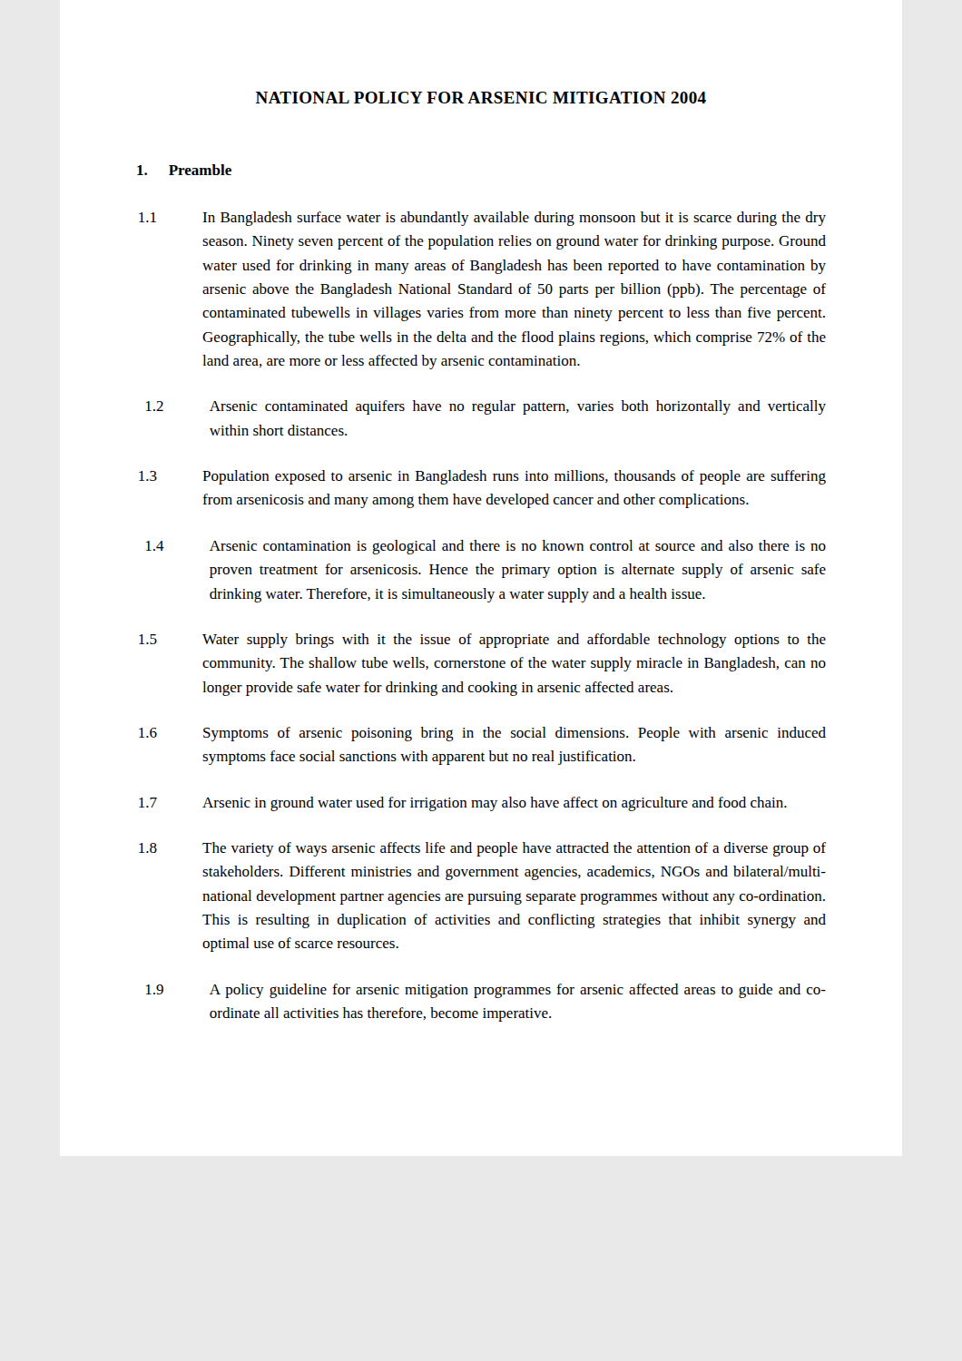NATIONAL POLICY FOR ARSENIC MITIGATION 2004
1. Preamble
1.1
In Bangladesh surface water is abundantly available during monsoon but it is scarce during the dry season. Ninety seven percent of the population relies on ground water for drinking purpose. Ground water used for drinking in many areas of Bangladesh has been reported to have contamination by arsenic above the Bangladesh National Standard of 50 parts per billion (ppb). The percentage of contaminated tubewells in villages varies from more than ninety percent to less than five percent. Geographically, the tube wells in the delta and the flood plains regions, which comprise 72% of the land area, are more or less affected by arsenic contamination.
1.2
Arsenic contaminated aquifers have no regular pattern, varies both horizontally and vertically within short distances.
1.3
Population exposed to arsenic in Bangladesh runs into millions, thousands of people are suffering from arsenicosis and many among them have developed cancer and other complications.
1.4
Arsenic contamination is geological and there is no known control at source and also there is no proven treatment for arsenicosis. Hence the primary option is alternate supply of arsenic safe drinking water. Therefore, it is simultaneously a water supply and a health issue.
1.5
Water supply brings with it the issue of appropriate and affordable technology options to the community. The shallow tube wells, cornerstone of the water supply miracle in Bangladesh, can no longer provide safe water for drinking and cooking in arsenic affected areas.
1.6
Symptoms of arsenic poisoning bring in the social dimensions. People with arsenic induced symptoms face social sanctions with apparent but no real justification.
1.7
Arsenic in ground water used for irrigation may also have affect on agriculture and food chain.
1.8
The variety of ways arsenic affects life and people have attracted the attention of a diverse group of stakeholders. Different ministries and government agencies, academics, NGOs and bilateral/multi-national development partner agencies are pursuing separate programmes without any co-ordination. This is resulting in duplication of activities and conflicting strategies that inhibit synergy and optimal use of scarce resources.
1.9
A policy guideline for arsenic mitigation programmes for arsenic affected areas to guide and co-ordinate all activities has therefore, become imperative.